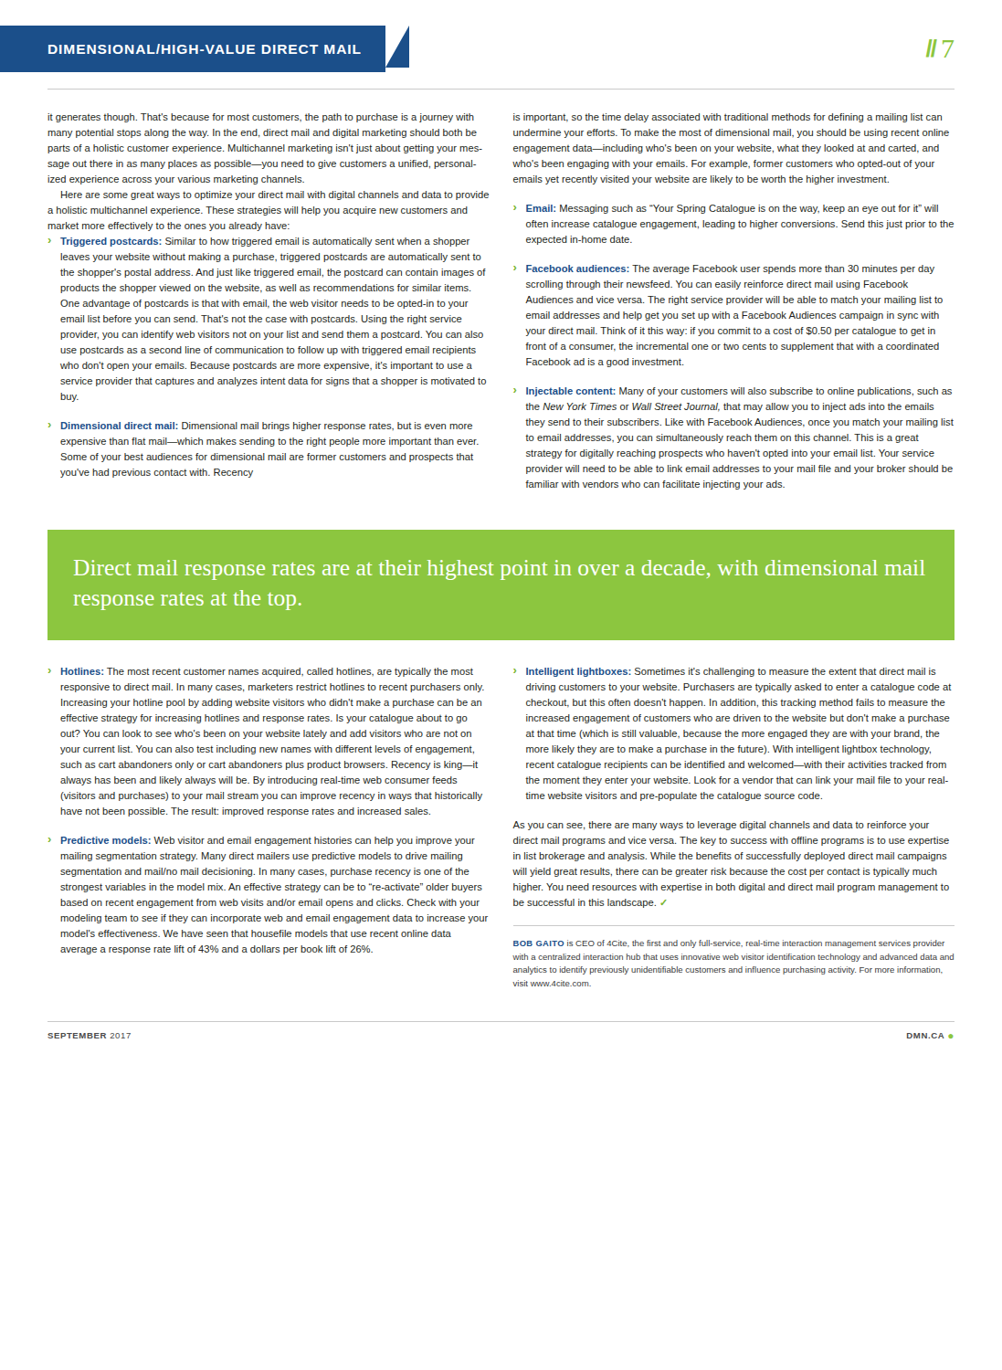Dimensional/High-Value Direct Mail
//7
it generates though. That's because for most customers, the path to purchase is a journey with many potential stops along the way. In the end, direct mail and digital marketing should both be parts of a holistic customer experience. Multichannel marketing isn't just about getting your message out there in as many places as possible—you need to give customers a unified, personalized experience across your various marketing channels.
Here are some great ways to optimize your direct mail with digital channels and data to provide a holistic multichannel experience. These strategies will help you acquire new customers and market more effectively to the ones you already have:
Triggered postcards: Similar to how triggered email is automatically sent when a shopper leaves your website without making a purchase, triggered postcards are automatically sent to the shopper's postal address. And just like triggered email, the postcard can contain images of products the shopper viewed on the website, as well as recommendations for similar items. One advantage of postcards is that with email, the web visitor needs to be opted-in to your email list before you can send. That's not the case with postcards. Using the right service provider, you can identify web visitors not on your list and send them a postcard. You can also use postcards as a second line of communication to follow up with triggered email recipients who don't open your emails. Because postcards are more expensive, it's important to use a service provider that captures and analyzes intent data for signs that a shopper is motivated to buy.
Dimensional direct mail: Dimensional mail brings higher response rates, but is even more expensive than flat mail—which makes sending to the right people more important than ever. Some of your best audiences for dimensional mail are former customers and prospects that you've had previous contact with. Recency
is important, so the time delay associated with traditional methods for defining a mailing list can undermine your efforts. To make the most of dimensional mail, you should be using recent online engagement data—including who's been on your website, what they looked at and carted, and who's been engaging with your emails. For example, former customers who opted-out of your emails yet recently visited your website are likely to be worth the higher investment.
Email: Messaging such as “Your Spring Catalogue is on the way, keep an eye out for it” will often increase catalogue engagement, leading to higher conversions. Send this just prior to the expected in-home date.
Facebook audiences: The average Facebook user spends more than 30 minutes per day scrolling through their newsfeed. You can easily reinforce direct mail using Facebook Audiences and vice versa. The right service provider will be able to match your mailing list to email addresses and help get you set up with a Facebook Audiences campaign in sync with your direct mail. Think of it this way: if you commit to a cost of $0.50 per catalogue to get in front of a consumer, the incremental one or two cents to supplement that with a coordinated Facebook ad is a good investment.
Injectable content: Many of your customers will also subscribe to online publications, such as the New York Times or Wall Street Journal, that may allow you to inject ads into the emails they send to their subscribers. Like with Facebook Audiences, once you match your mailing list to email addresses, you can simultaneously reach them on this channel. This is a great strategy for digitally reaching prospects who haven't opted into your email list. Your service provider will need to be able to link email addresses to your mail file and your broker should be familiar with vendors who can facilitate injecting your ads.
Direct mail response rates are at their highest point in over a decade, with dimensional mail response rates at the top.
Hotlines: The most recent customer names acquired, called hotlines, are typically the most responsive to direct mail. In many cases, marketers restrict hotlines to recent purchasers only. Increasing your hotline pool by adding website visitors who didn't make a purchase can be an effective strategy for increasing hotlines and response rates. Is your catalogue about to go out? You can look to see who's been on your website lately and add visitors who are not on your current list. You can also test including new names with different levels of engagement, such as cart abandoners only or cart abandoners plus product browsers. Recency is king—it always has been and likely always will be. By introducing real-time web consumer feeds (visitors and purchases) to your mail stream you can improve recency in ways that historically have not been possible. The result: improved response rates and increased sales.
Predictive models: Web visitor and email engagement histories can help you improve your mailing segmentation strategy. Many direct mailers use predictive models to drive mailing segmentation and mail/no mail decisioning. In many cases, purchase recency is one of the strongest variables in the model mix. An effective strategy can be to “re-activate” older buyers based on recent engagement from web visits and/or email opens and clicks. Check with your modeling team to see if they can incorporate web and email engagement data to increase your model's effectiveness. We have seen that housefile models that use recent online data average a response rate lift of 43% and a dollars per book lift of 26%.
Intelligent lightboxes: Sometimes it's challenging to measure the extent that direct mail is driving customers to your website. Purchasers are typically asked to enter a catalogue code at checkout, but this often doesn't happen. In addition, this tracking method fails to measure the increased engagement of customers who are driven to the website but don't make a purchase at that time (which is still valuable, because the more engaged they are with your brand, the more likely they are to make a purchase in the future). With intelligent lightbox technology, recent catalogue recipients can be identified and welcomed—with their activities tracked from the moment they enter your website. Look for a vendor that can link your mail file to your real-time website visitors and pre-populate the catalogue source code.
As you can see, there are many ways to leverage digital channels and data to reinforce your direct mail programs and vice versa. The key to success with offline programs is to use expertise in list brokerage and analysis. While the benefits of successfully deployed direct mail campaigns will yield great results, there can be greater risk because the cost per contact is typically much higher. You need resources with expertise in both digital and direct mail program management to be successful in this landscape. ✓
Bob Gaito is CEO of 4Cite, the first and only full-service, real-time interaction management services provider with a centralized interaction hub that uses innovative web visitor identification technology and advanced data and analytics to identify previously unidentifiable customers and influence purchasing activity. For more information, visit www.4cite.com.
September 2017
DMN.CA●